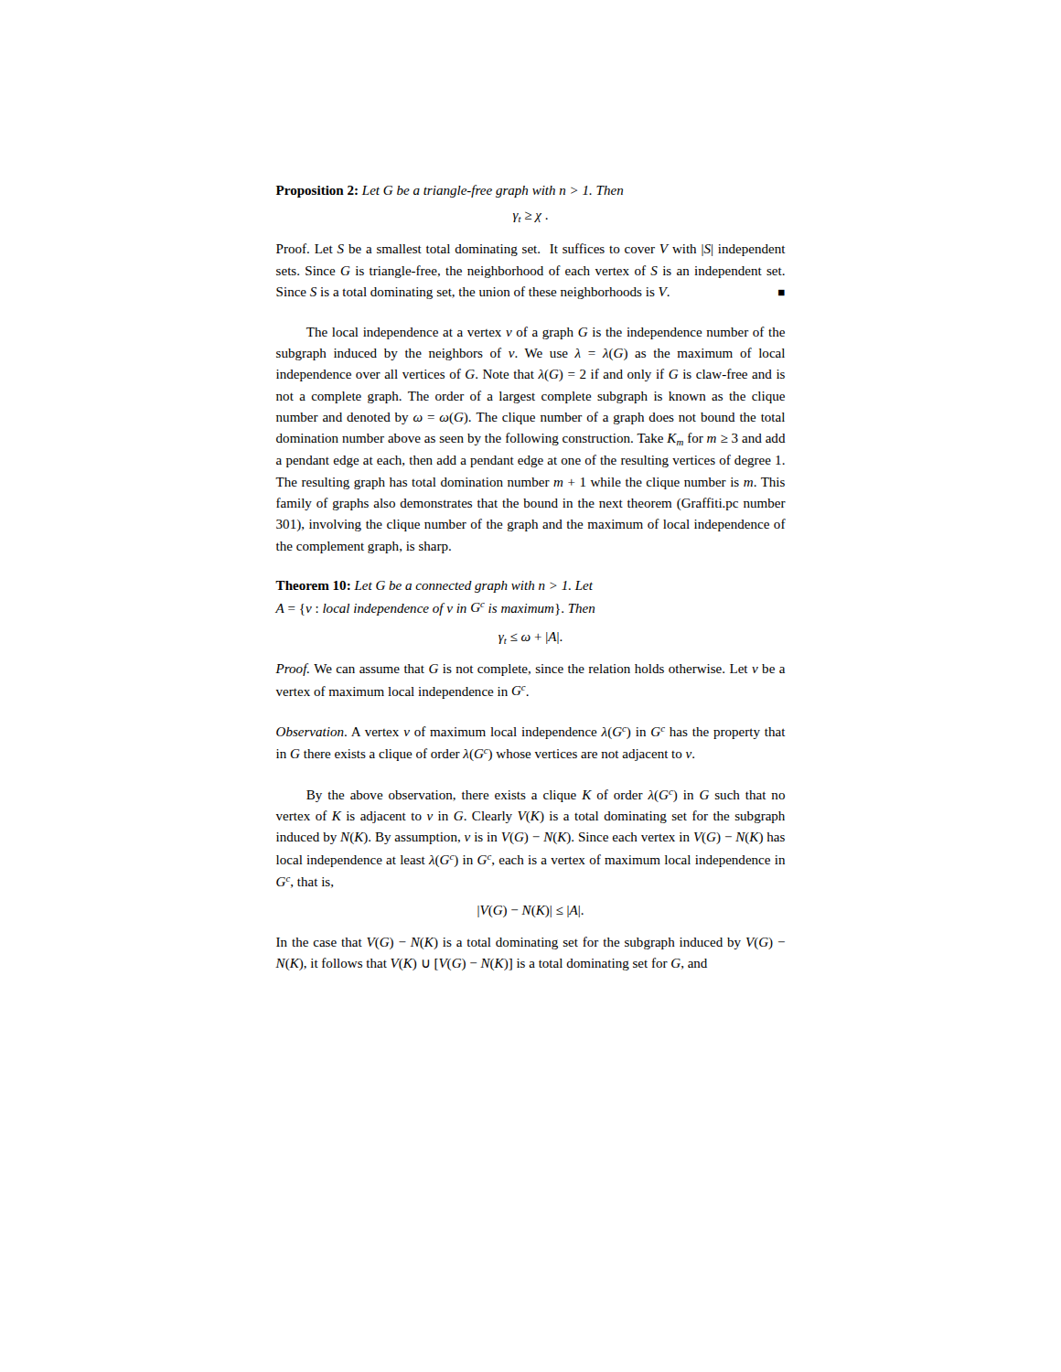Proposition 2: Let G be a triangle-free graph with n > 1. Then
γt ≥ χ .
Proof. Let S be a smallest total dominating set. It suffices to cover V with |S| independent sets. Since G is triangle-free, the neighborhood of each vertex of S is an independent set. Since S is a total dominating set, the union of these neighborhoods is V.■
The local independence at a vertex v of a graph G is the independence number of the subgraph induced by the neighbors of v. We use λ = λ(G) as the maximum of local independence over all vertices of G. Note that λ(G) = 2 if and only if G is claw-free and is not a complete graph. The order of a largest complete subgraph is known as the clique number and denoted by ω = ω(G). The clique number of a graph does not bound the total domination number above as seen by the following construction. Take Km for m ≥ 3 and add a pendant edge at each, then add a pendant edge at one of the resulting vertices of degree 1. The resulting graph has total domination number m + 1 while the clique number is m. This family of graphs also demonstrates that the bound in the next theorem (Graffiti.pc number 301), involving the clique number of the graph and the maximum of local independence of the complement graph, is sharp.
Theorem 10: Let G be a connected graph with n > 1. Let
A = {v : local independence of v in Gc is maximum}. Then
γt ≤ ω + |A|.
Proof. We can assume that G is not complete, since the relation holds otherwise. Let v be a vertex of maximum local independence in Gc.
Observation. A vertex v of maximum local independence λ(Gc) in Gc has the property that in G there exists a clique of order λ(Gc) whose vertices are not adjacent to v.
By the above observation, there exists a clique K of order λ(Gc) in G such that no vertex of K is adjacent to v in G. Clearly V(K) is a total dominating set for the subgraph induced by N(K). By assumption, v is in V(G) − N(K). Since each vertex in V(G) − N(K) has local independence at least λ(Gc) in Gc, each is a vertex of maximum local independence in Gc, that is,
|V(G) − N(K)| ≤ |A|.
In the case that V(G) − N(K) is a total dominating set for the subgraph induced by V(G) − N(K), it follows that V(K) ∪ [V(G) − N(K)] is a total dominating set for G, and